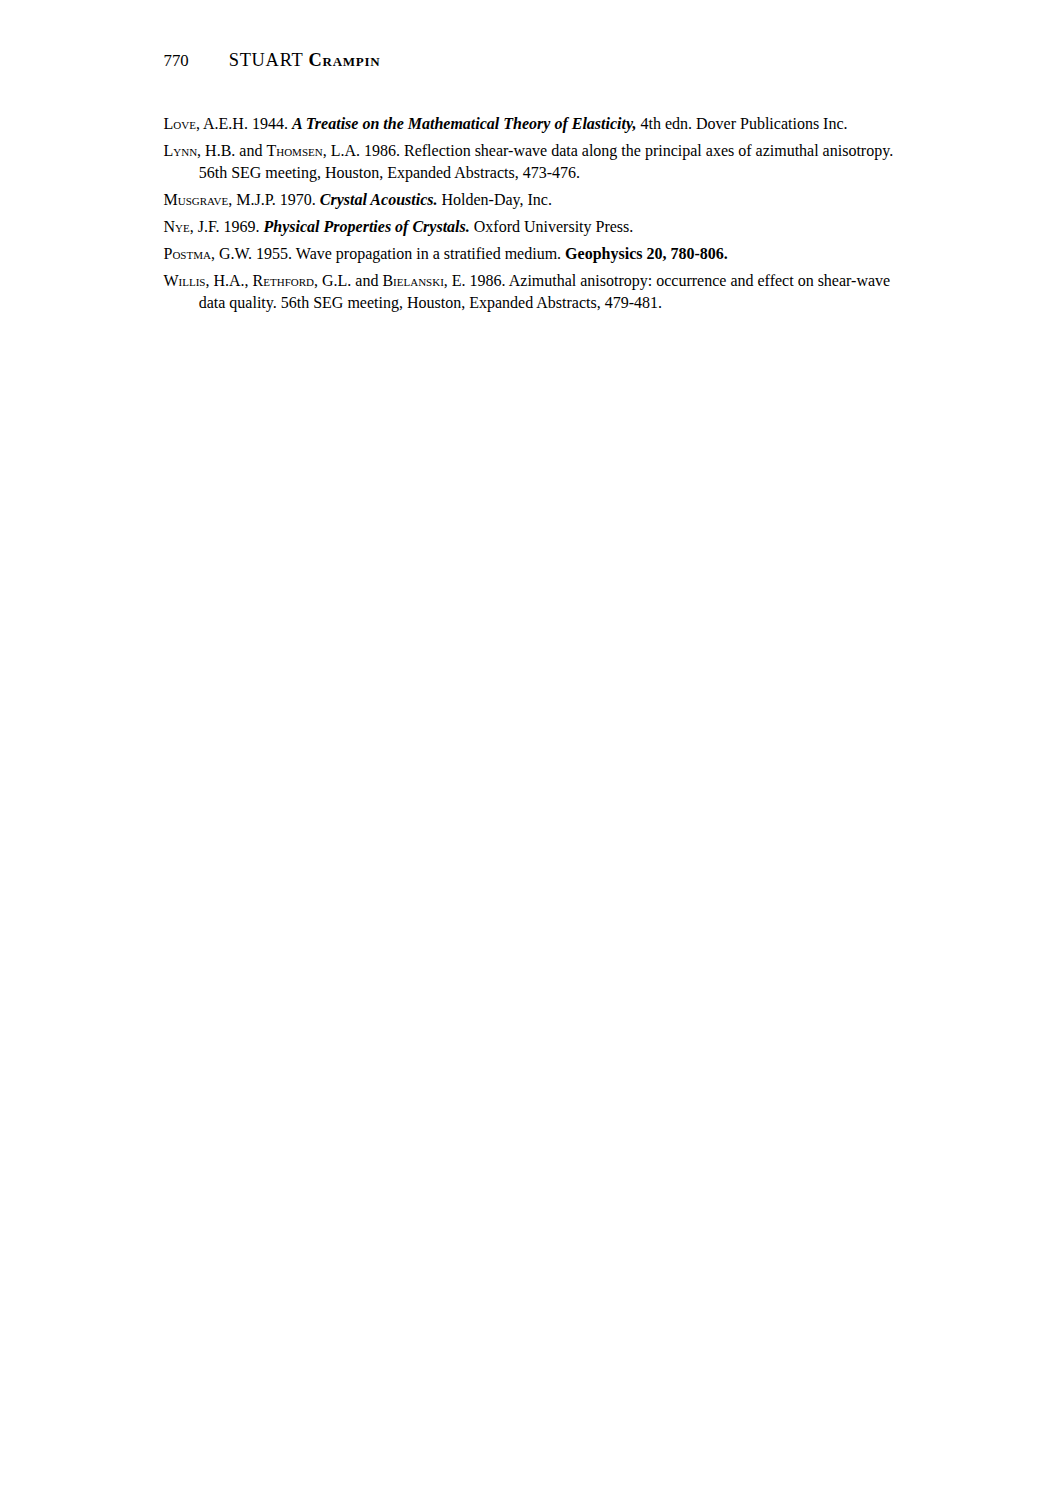770 STUART Crampin
Love, A.E.H. 1944. A Treatise on the Mathematical Theory of Elasticity, 4th edn. Dover Publications Inc.
Lynn, H.B. and Thomsen, L.A. 1986. Reflection shear-wave data along the principal axes of azimuthal anisotropy. 56th SEG meeting, Houston, Expanded Abstracts, 473-476.
Musgrave, M.J.P. 1970. Crystal Acoustics. Holden-Day, Inc.
Nye, J.F. 1969. Physical Properties of Crystals. Oxford University Press.
Postma, G.W. 1955. Wave propagation in a stratified medium. Geophysics 20, 780-806.
Willis, H.A., Rethford, G.L. and Bielanski, E. 1986. Azimuthal anisotropy: occurrence and effect on shear-wave data quality. 56th SEG meeting, Houston, Expanded Abstracts, 479-481.